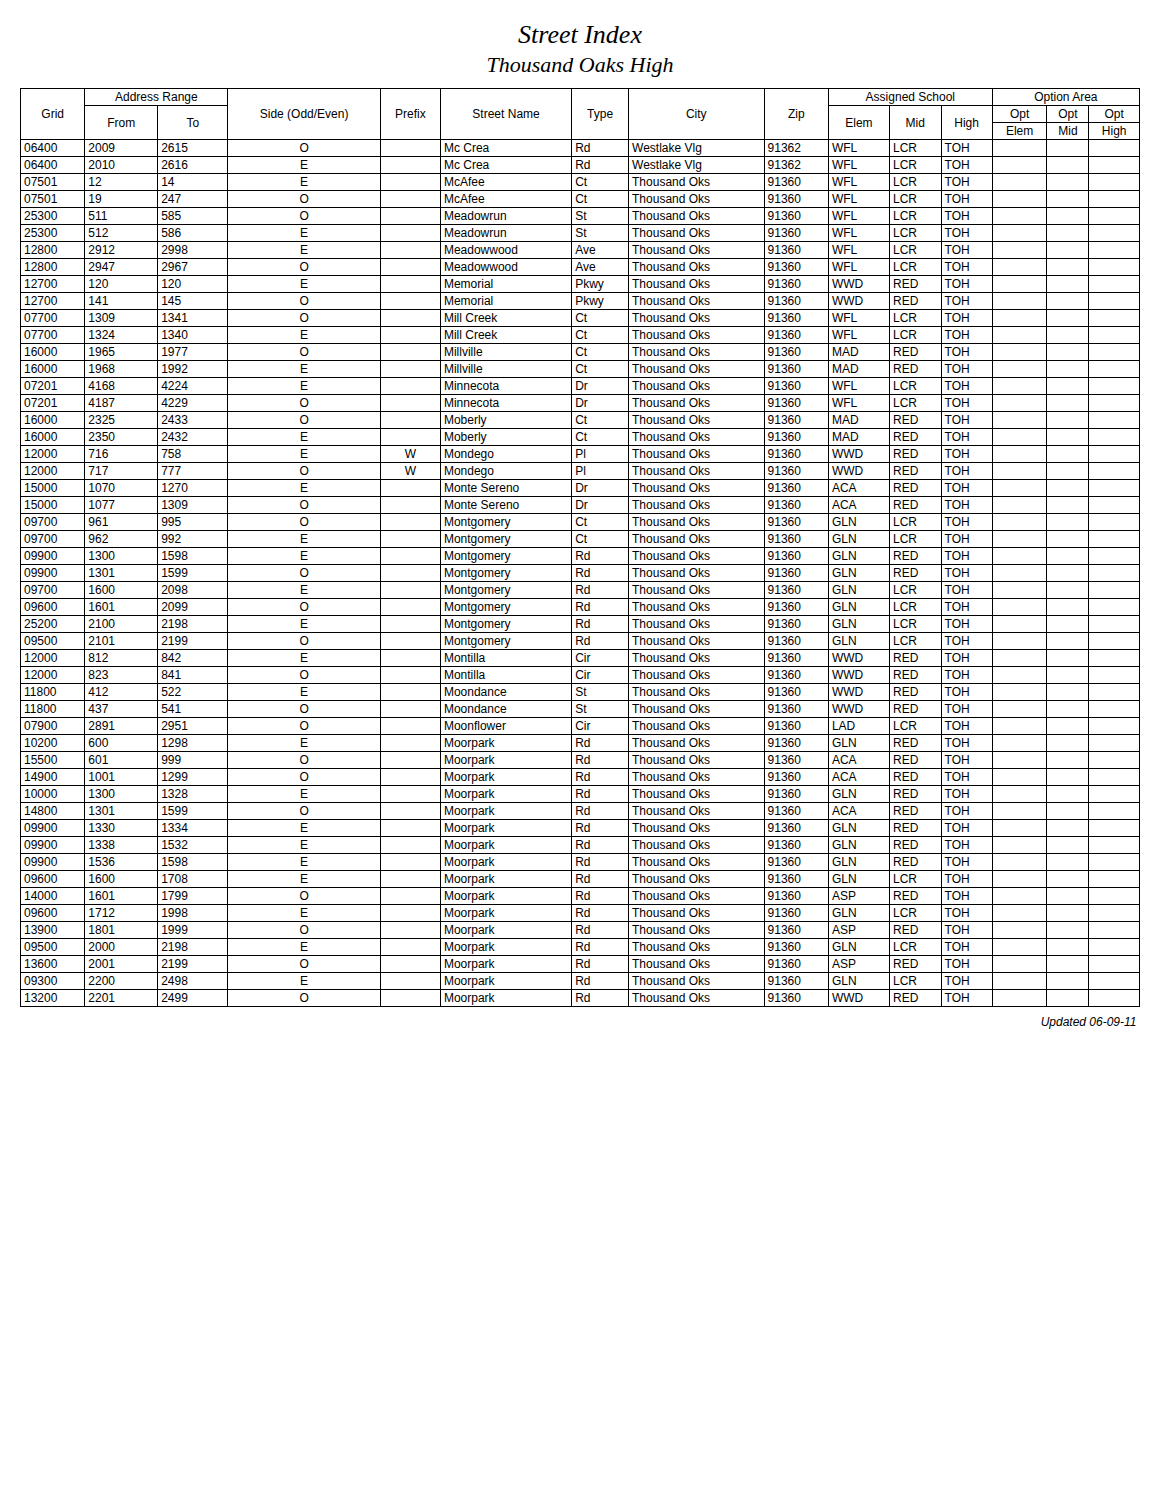Street Index
Thousand Oaks High
| Grid | Address Range | Side (Odd/Even) | Prefix | Street Name | Type | City | Zip | Assigned School | Option Area |
| --- | --- | --- | --- | --- | --- | --- | --- | --- | --- |
| From | To | Elem | Mid | High | Opt | Opt | Opt |
| Elem | Mid | High |
| 06400 | 2009 | 2615 | O | | Mc Crea | Rd | Westlake Vlg | 91362 | WFL | LCR | TOH | | | |
| 06400 | 2010 | 2616 | E | | Mc Crea | Rd | Westlake Vlg | 91362 | WFL | LCR | TOH | | | |
| 07501 | 12 | 14 | E | | McAfee | Ct | Thousand Oks | 91360 | WFL | LCR | TOH | | | |
| 07501 | 19 | 247 | O | | McAfee | Ct | Thousand Oks | 91360 | WFL | LCR | TOH | | | |
| 25300 | 511 | 585 | O | | Meadowrun | St | Thousand Oks | 91360 | WFL | LCR | TOH | | | |
| 25300 | 512 | 586 | E | | Meadowrun | St | Thousand Oks | 91360 | WFL | LCR | TOH | | | |
| 12800 | 2912 | 2998 | E | | Meadowwood | Ave | Thousand Oks | 91360 | WFL | LCR | TOH | | | |
| 12800 | 2947 | 2967 | O | | Meadowwood | Ave | Thousand Oks | 91360 | WFL | LCR | TOH | | | |
| 12700 | 120 | 120 | E | | Memorial | Pkwy | Thousand Oks | 91360 | WWD | RED | TOH | | | |
| 12700 | 141 | 145 | O | | Memorial | Pkwy | Thousand Oks | 91360 | WWD | RED | TOH | | | |
| 07700 | 1309 | 1341 | O | | Mill Creek | Ct | Thousand Oks | 91360 | WFL | LCR | TOH | | | |
| 07700 | 1324 | 1340 | E | | Mill Creek | Ct | Thousand Oks | 91360 | WFL | LCR | TOH | | | |
| 16000 | 1965 | 1977 | O | | Millville | Ct | Thousand Oks | 91360 | MAD | RED | TOH | | | |
| 16000 | 1968 | 1992 | E | | Millville | Ct | Thousand Oks | 91360 | MAD | RED | TOH | | | |
| 07201 | 4168 | 4224 | E | | Minnecota | Dr | Thousand Oks | 91360 | WFL | LCR | TOH | | | |
| 07201 | 4187 | 4229 | O | | Minnecota | Dr | Thousand Oks | 91360 | WFL | LCR | TOH | | | |
| 16000 | 2325 | 2433 | O | | Moberly | Ct | Thousand Oks | 91360 | MAD | RED | TOH | | | |
| 16000 | 2350 | 2432 | E | | Moberly | Ct | Thousand Oks | 91360 | MAD | RED | TOH | | | |
| 12000 | 716 | 758 | E | W | Mondego | Pl | Thousand Oks | 91360 | WWD | RED | TOH | | | |
| 12000 | 717 | 777 | O | W | Mondego | Pl | Thousand Oks | 91360 | WWD | RED | TOH | | | |
| 15000 | 1070 | 1270 | E | | Monte Sereno | Dr | Thousand Oks | 91360 | ACA | RED | TOH | | | |
| 15000 | 1077 | 1309 | O | | Monte Sereno | Dr | Thousand Oks | 91360 | ACA | RED | TOH | | | |
| 09700 | 961 | 995 | O | | Montgomery | Ct | Thousand Oks | 91360 | GLN | LCR | TOH | | | |
| 09700 | 962 | 992 | E | | Montgomery | Ct | Thousand Oks | 91360 | GLN | LCR | TOH | | | |
| 09900 | 1300 | 1598 | E | | Montgomery | Rd | Thousand Oks | 91360 | GLN | RED | TOH | | | |
| 09900 | 1301 | 1599 | O | | Montgomery | Rd | Thousand Oks | 91360 | GLN | RED | TOH | | | |
| 09700 | 1600 | 2098 | E | | Montgomery | Rd | Thousand Oks | 91360 | GLN | LCR | TOH | | | |
| 09600 | 1601 | 2099 | O | | Montgomery | Rd | Thousand Oks | 91360 | GLN | LCR | TOH | | | |
| 25200 | 2100 | 2198 | E | | Montgomery | Rd | Thousand Oks | 91360 | GLN | LCR | TOH | | | |
| 09500 | 2101 | 2199 | O | | Montgomery | Rd | Thousand Oks | 91360 | GLN | LCR | TOH | | | |
| 12000 | 812 | 842 | E | | Montilla | Cir | Thousand Oks | 91360 | WWD | RED | TOH | | | |
| 12000 | 823 | 841 | O | | Montilla | Cir | Thousand Oks | 91360 | WWD | RED | TOH | | | |
| 11800 | 412 | 522 | E | | Moondance | St | Thousand Oks | 91360 | WWD | RED | TOH | | | |
| 11800 | 437 | 541 | O | | Moondance | St | Thousand Oks | 91360 | WWD | RED | TOH | | | |
| 07900 | 2891 | 2951 | O | | Moonflower | Cir | Thousand Oks | 91360 | LAD | LCR | TOH | | | |
| 10200 | 600 | 1298 | E | | Moorpark | Rd | Thousand Oks | 91360 | GLN | RED | TOH | | | |
| 15500 | 601 | 999 | O | | Moorpark | Rd | Thousand Oks | 91360 | ACA | RED | TOH | | | |
| 14900 | 1001 | 1299 | O | | Moorpark | Rd | Thousand Oks | 91360 | ACA | RED | TOH | | | |
| 10000 | 1300 | 1328 | E | | Moorpark | Rd | Thousand Oks | 91360 | GLN | RED | TOH | | | |
| 14800 | 1301 | 1599 | O | | Moorpark | Rd | Thousand Oks | 91360 | ACA | RED | TOH | | | |
| 09900 | 1330 | 1334 | E | | Moorpark | Rd | Thousand Oks | 91360 | GLN | RED | TOH | | | |
| 09900 | 1338 | 1532 | E | | Moorpark | Rd | Thousand Oks | 91360 | GLN | RED | TOH | | | |
| 09900 | 1536 | 1598 | E | | Moorpark | Rd | Thousand Oks | 91360 | GLN | RED | TOH | | | |
| 09600 | 1600 | 1708 | E | | Moorpark | Rd | Thousand Oks | 91360 | GLN | LCR | TOH | | | |
| 14000 | 1601 | 1799 | O | | Moorpark | Rd | Thousand Oks | 91360 | ASP | RED | TOH | | | |
| 09600 | 1712 | 1998 | E | | Moorpark | Rd | Thousand Oks | 91360 | GLN | LCR | TOH | | | |
| 13900 | 1801 | 1999 | O | | Moorpark | Rd | Thousand Oks | 91360 | ASP | RED | TOH | | | |
| 09500 | 2000 | 2198 | E | | Moorpark | Rd | Thousand Oks | 91360 | GLN | LCR | TOH | | | |
| 13600 | 2001 | 2199 | O | | Moorpark | Rd | Thousand Oks | 91360 | ASP | RED | TOH | | | |
| 09300 | 2200 | 2498 | E | | Moorpark | Rd | Thousand Oks | 91360 | GLN | LCR | TOH | | | |
| 13200 | 2201 | 2499 | O | | Moorpark | Rd | Thousand Oks | 91360 | WWD | RED | TOH | | | |
| Updated 06-09-11 |